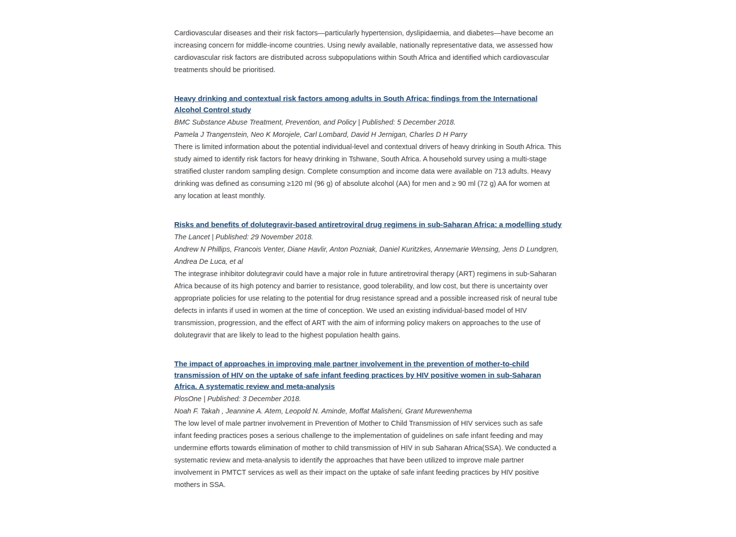Cardiovascular diseases and their risk factors—particularly hypertension, dyslipidaemia, and diabetes—have become an increasing concern for middle-income countries. Using newly available, nationally representative data, we assessed how cardiovascular risk factors are distributed across subpopulations within South Africa and identified which cardiovascular treatments should be prioritised.
Heavy drinking and contextual risk factors among adults in South Africa: findings from the International Alcohol Control study
BMC Substance Abuse Treatment, Prevention, and Policy | Published: 5 December 2018.
Pamela J Trangenstein, Neo K Morojele, Carl Lombard, David H Jernigan, Charles D H Parry
There is limited information about the potential individual-level and contextual drivers of heavy drinking in South Africa. This study aimed to identify risk factors for heavy drinking in Tshwane, South Africa. A household survey using a multi-stage stratified cluster random sampling design. Complete consumption and income data were available on 713 adults. Heavy drinking was defined as consuming ≥120 ml (96 g) of absolute alcohol (AA) for men and ≥ 90 ml (72 g) AA for women at any location at least monthly.
Risks and benefits of dolutegravir-based antiretroviral drug regimens in sub-Saharan Africa: a modelling study
The Lancet | Published: 29 November 2018.
Andrew N Phillips, Francois Venter, Diane Havlir, Anton Pozniak, Daniel Kuritzkes, Annemarie Wensing, Jens D Lundgren, Andrea De Luca, et al
The integrase inhibitor dolutegravir could have a major role in future antiretroviral therapy (ART) regimens in sub-Saharan Africa because of its high potency and barrier to resistance, good tolerability, and low cost, but there is uncertainty over appropriate policies for use relating to the potential for drug resistance spread and a possible increased risk of neural tube defects in infants if used in women at the time of conception. We used an existing individual-based model of HIV transmission, progression, and the effect of ART with the aim of informing policy makers on approaches to the use of dolutegravir that are likely to lead to the highest population health gains.
The impact of approaches in improving male partner involvement in the prevention of mother-to-child transmission of HIV on the uptake of safe infant feeding practices by HIV positive women in sub-Saharan Africa. A systematic review and meta-analysis
PlosOne | Published: 3 December 2018.
Noah F. Takah , Jeannine A. Atem, Leopold N. Aminde, Moffat Malisheni, Grant Murewenhema
The low level of male partner involvement in Prevention of Mother to Child Transmission of HIV services such as safe infant feeding practices poses a serious challenge to the implementation of guidelines on safe infant feeding and may undermine efforts towards elimination of mother to child transmission of HIV in sub Saharan Africa(SSA). We conducted a systematic review and meta-analysis to identify the approaches that have been utilized to improve male partner involvement in PMTCT services as well as their impact on the uptake of safe infant feeding practices by HIV positive mothers in SSA.